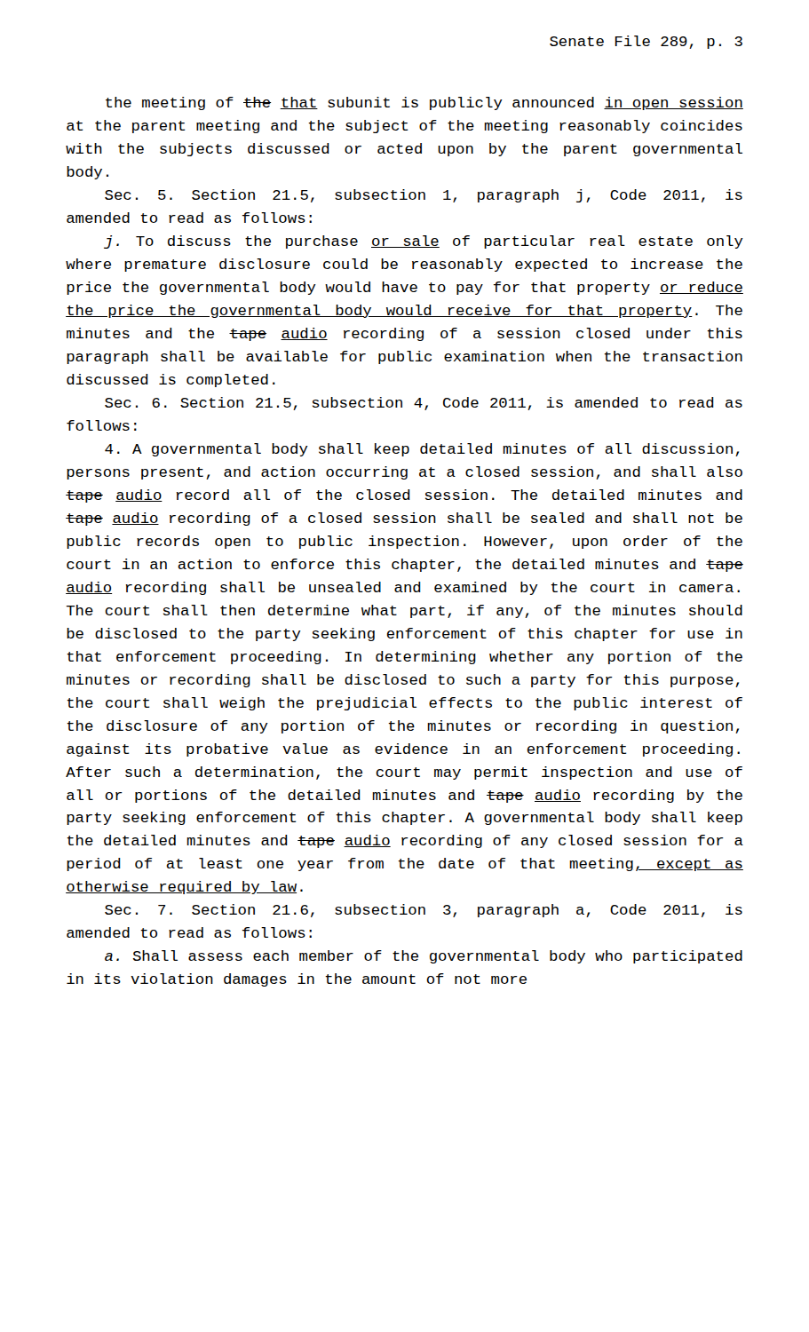Senate File 289, p. 3
the meeting of the that subunit is publicly announced in open session at the parent meeting and the subject of the meeting reasonably coincides with the subjects discussed or acted upon by the parent governmental body.
Sec. 5. Section 21.5, subsection 1, paragraph j, Code 2011, is amended to read as follows:
j. To discuss the purchase or sale of particular real estate only where premature disclosure could be reasonably expected to increase the price the governmental body would have to pay for that property or reduce the price the governmental body would receive for that property. The minutes and the tape audio recording of a session closed under this paragraph shall be available for public examination when the transaction discussed is completed.
Sec. 6. Section 21.5, subsection 4, Code 2011, is amended to read as follows:
4. A governmental body shall keep detailed minutes of all discussion, persons present, and action occurring at a closed session, and shall also tape audio record all of the closed session. The detailed minutes and tape audio recording of a closed session shall be sealed and shall not be public records open to public inspection. However, upon order of the court in an action to enforce this chapter, the detailed minutes and tape audio recording shall be unsealed and examined by the court in camera. The court shall then determine what part, if any, of the minutes should be disclosed to the party seeking enforcement of this chapter for use in that enforcement proceeding. In determining whether any portion of the minutes or recording shall be disclosed to such a party for this purpose, the court shall weigh the prejudicial effects to the public interest of the disclosure of any portion of the minutes or recording in question, against its probative value as evidence in an enforcement proceeding. After such a determination, the court may permit inspection and use of all or portions of the detailed minutes and tape audio recording by the party seeking enforcement of this chapter. A governmental body shall keep the detailed minutes and tape audio recording of any closed session for a period of at least one year from the date of that meeting, except as otherwise required by law.
Sec. 7. Section 21.6, subsection 3, paragraph a, Code 2011, is amended to read as follows:
a. Shall assess each member of the governmental body who participated in its violation damages in the amount of not more